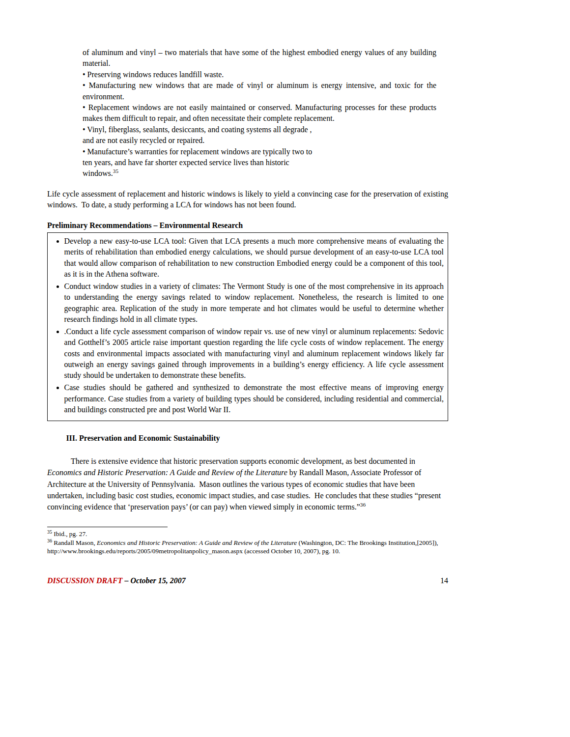of aluminum and vinyl – two materials that have some of the highest embodied energy values of any building material.
• Preserving windows reduces landfill waste.
• Manufacturing new windows that are made of vinyl or aluminum is energy intensive, and toxic for the environment.
• Replacement windows are not easily maintained or conserved. Manufacturing processes for these products makes them difficult to repair, and often necessitate their complete replacement.
• Vinyl, fiberglass, sealants, desiccants, and coating systems all degrade ,
and are not easily recycled or repaired.
• Manufacture’s warranties for replacement windows are typically two to
ten years, and have far shorter expected service lives than historic
windows.35
Life cycle assessment of replacement and historic windows is likely to yield a convincing case for the preservation of existing windows. To date, a study performing a LCA for windows has not been found.
Preliminary Recommendations – Environmental Research
Develop a new easy-to-use LCA tool: Given that LCA presents a much more comprehensive means of evaluating the merits of rehabilitation than embodied energy calculations, we should pursue development of an easy-to-use LCA tool that would allow comparison of rehabilitation to new construction Embodied energy could be a component of this tool, as it is in the Athena software.
Conduct window studies in a variety of climates: The Vermont Study is one of the most comprehensive in its approach to understanding the energy savings related to window replacement. Nonetheless, the research is limited to one geographic area. Replication of the study in more temperate and hot climates would be useful to determine whether research findings hold in all climate types.
.Conduct a life cycle assessment comparison of window repair vs. use of new vinyl or aluminum replacements: Sedovic and Gotthelf’s 2005 article raise important question regarding the life cycle costs of window replacement. The energy costs and environmental impacts associated with manufacturing vinyl and aluminum replacement windows likely far outweigh an energy savings gained through improvements in a building’s energy efficiency. A life cycle assessment study should be undertaken to demonstrate these benefits.
Case studies should be gathered and synthesized to demonstrate the most effective means of improving energy performance. Case studies from a variety of building types should be considered, including residential and commercial, and buildings constructed pre and post World War II.
III. Preservation and Economic Sustainability
There is extensive evidence that historic preservation supports economic development, as best documented in Economics and Historic Preservation: A Guide and Review of the Literature by Randall Mason, Associate Professor of Architecture at the University of Pennsylvania. Mason outlines the various types of economic studies that have been undertaken, including basic cost studies, economic impact studies, and case studies. He concludes that these studies “present convincing evidence that ‘preservation pays’ (or can pay) when viewed simply in economic terms.”36
35 Ibid., pg. 27.
36 Randall Mason, Economics and Historic Preservation: A Guide and Review of the Literature (Washington, DC: The Brookings Institution,[2005]), http://www.brookings.edu/reports/2005/09metropolitanpolicy_mason.aspx (accessed October 10, 2007), pg. 10.
DISCUSSION DRAFT – October 15, 2007 14